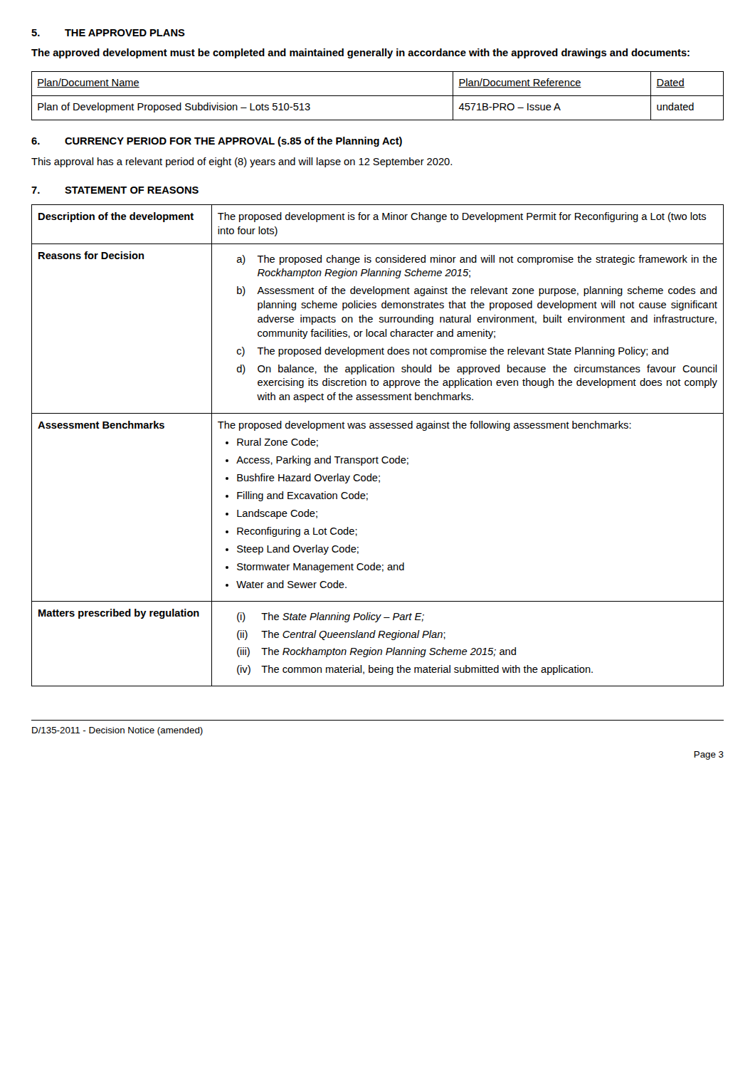5. THE APPROVED PLANS
The approved development must be completed and maintained generally in accordance with the approved drawings and documents:
| Plan/Document Name | Plan/Document Reference | Dated |
| --- | --- | --- |
| Plan of Development Proposed Subdivision – Lots 510-513 | 4571B-PRO – Issue A | undated |
6. CURRENCY PERIOD FOR THE APPROVAL (s.85 of the Planning Act)
This approval has a relevant period of eight (8) years and will lapse on 12 September 2020.
7. STATEMENT OF REASONS
| Description of the development | The proposed development is for a Minor Change to Development Permit for Reconfiguring a Lot (two lots into four lots) |
| Reasons for Decision | a) The proposed change is considered minor and will not compromise the strategic framework in the Rockhampton Region Planning Scheme 2015 ; b) Assessment of the development against the relevant zone purpose, planning scheme codes and planning scheme policies demonstrates that the proposed development will not cause significant adverse impacts on the surrounding natural environment, built environment and infrastructure, community facilities, or local character and amenity; c) The proposed development does not compromise the relevant State Planning Policy; and d) On balance, the application should be approved because the circumstances favour Council exercising its discretion to approve the application even though the development does not comply with an aspect of the assessment benchmarks. |
| Assessment Benchmarks | The proposed development was assessed against the following assessment benchmarks: Rural Zone Code; Access, Parking and Transport Code; Bushfire Hazard Overlay Code; Filling and Excavation Code; Landscape Code; Reconfiguring a Lot Code; Steep Land Overlay Code; Stormwater Management Code; and Water and Sewer Code. |
| Matters prescribed by regulation | (i) The State Planning Policy – Part E; (ii) The Central Queensland Regional Plan ; (iii) The Rockhampton Region Planning Scheme 2015; and (iv) The common material, being the material submitted with the application. |
D/135-2011 - Decision Notice (amended) Page 3